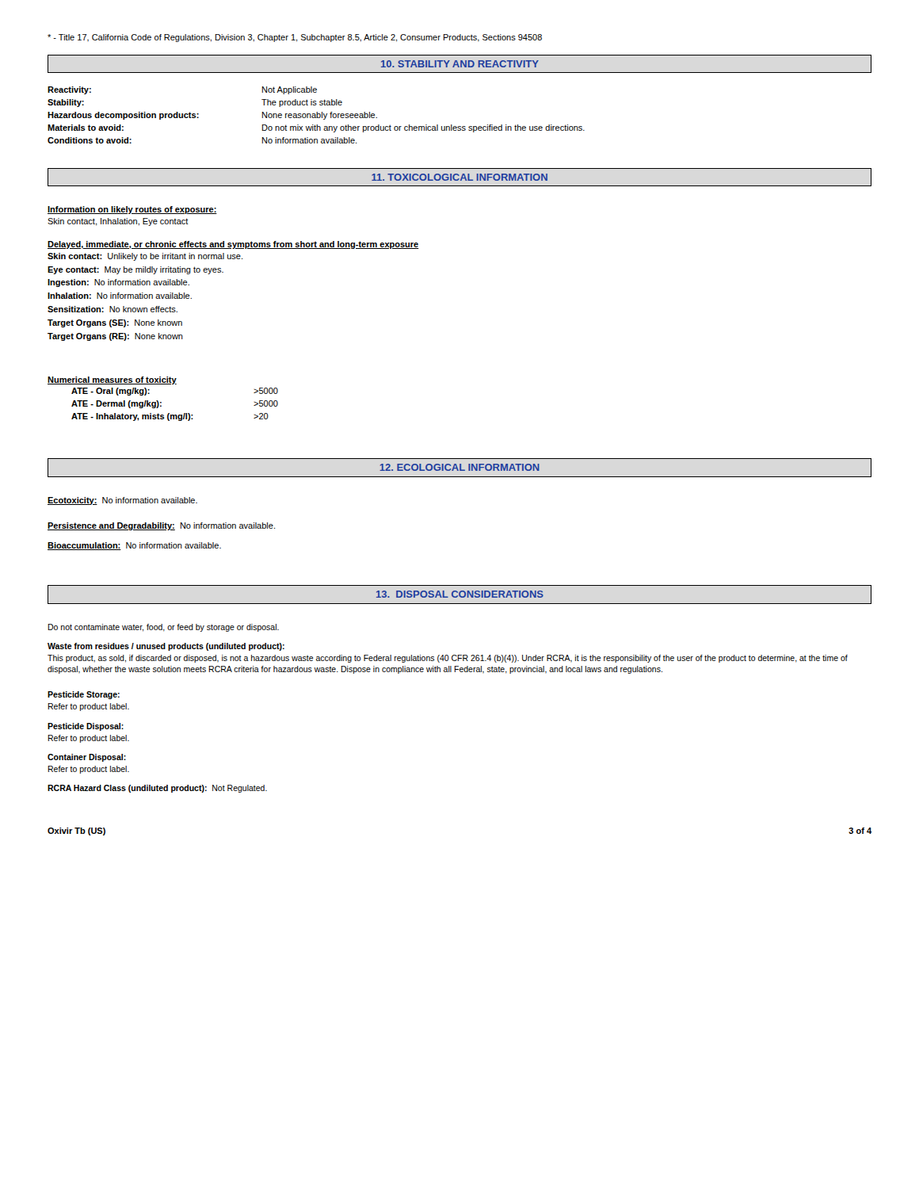* - Title 17, California Code of Regulations, Division 3, Chapter 1, Subchapter 8.5, Article 2, Consumer Products, Sections 94508
10. STABILITY AND REACTIVITY
| Reactivity: | Not Applicable |
| Stability: | The product is stable |
| Hazardous decomposition products: | None reasonably foreseeable. |
| Materials to avoid: | Do not mix with any other product or chemical unless specified in the use directions. |
| Conditions to avoid: | No information available. |
11. TOXICOLOGICAL INFORMATION
Information on likely routes of exposure:
Skin contact, Inhalation, Eye contact
Delayed, immediate, or chronic effects and symptoms from short and long-term exposure
Skin contact: Unlikely to be irritant in normal use.
Eye contact: May be mildly irritating to eyes.
Ingestion: No information available.
Inhalation: No information available.
Sensitization: No known effects.
Target Organs (SE): None known
Target Organs (RE): None known
Numerical measures of toxicity
| ATE - Oral (mg/kg): | >5000 |
| ATE - Dermal (mg/kg): | >5000 |
| ATE - Inhalatory, mists (mg/l): | >20 |
12. ECOLOGICAL INFORMATION
Ecotoxicity: No information available.
Persistence and Degradability: No information available.
Bioaccumulation: No information available.
13. DISPOSAL CONSIDERATIONS
Do not contaminate water, food, or feed by storage or disposal.
Waste from residues / unused products (undiluted product):
This product, as sold, if discarded or disposed, is not a hazardous waste according to Federal regulations (40 CFR 261.4 (b)(4)). Under RCRA, it is the responsibility of the user of the product to determine, at the time of disposal, whether the waste solution meets RCRA criteria for hazardous waste. Dispose in compliance with all Federal, state, provincial, and local laws and regulations.
Pesticide Storage:
Refer to product label.
Pesticide Disposal:
Refer to product label.
Container Disposal:
Refer to product label.
RCRA Hazard Class (undiluted product): Not Regulated.
Oxivir Tb (US) 3 of 4